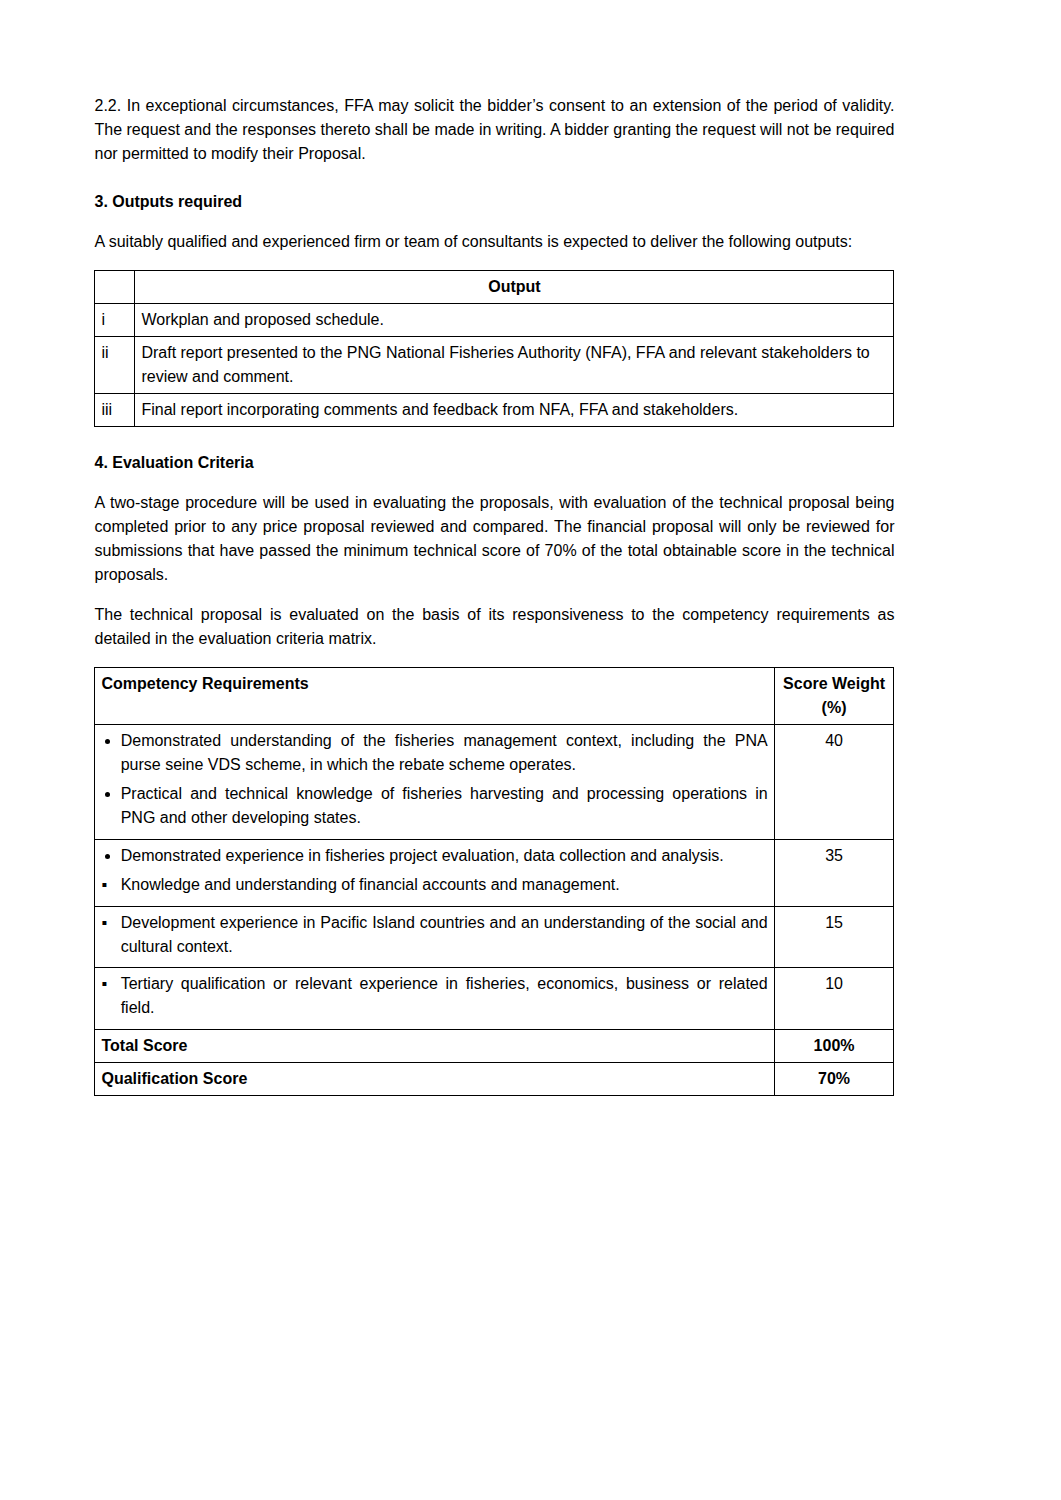2.2. In exceptional circumstances, FFA may solicit the bidder’s consent to an extension of the period of validity. The request and the responses thereto shall be made in writing. A bidder granting the request will not be required nor permitted to modify their Proposal.
3. Outputs required
A suitably qualified and experienced firm or team of consultants is expected to deliver the following outputs:
| | Output |
| i | Workplan and proposed schedule. |
| ii | Draft report presented to the PNG National Fisheries Authority (NFA), FFA and relevant stakeholders to review and comment. |
| iii | Final report incorporating comments and feedback from NFA, FFA and stakeholders. |
4. Evaluation Criteria
A two-stage procedure will be used in evaluating the proposals, with evaluation of the technical proposal being completed prior to any price proposal reviewed and compared. The financial proposal will only be reviewed for submissions that have passed the minimum technical score of 70% of the total obtainable score in the technical proposals.
The technical proposal is evaluated on the basis of its responsiveness to the competency requirements as detailed in the evaluation criteria matrix.
| Competency Requirements | Score Weight (%) |
| Demonstrated understanding of the fisheries management context, including the PNA purse seine VDS scheme, in which the rebate scheme operates. Practical and technical knowledge of fisheries harvesting and processing operations in PNG and other developing states. | 40 |
| Demonstrated experience in fisheries project evaluation, data collection and analysis. Knowledge and understanding of financial accounts and management. | 35 |
| Development experience in Pacific Island countries and an understanding of the social and cultural context. | 15 |
| Tertiary qualification or relevant experience in fisheries, economics, business or related field. | 10 |
| Total Score | 100% |
| Qualification Score | 70% |